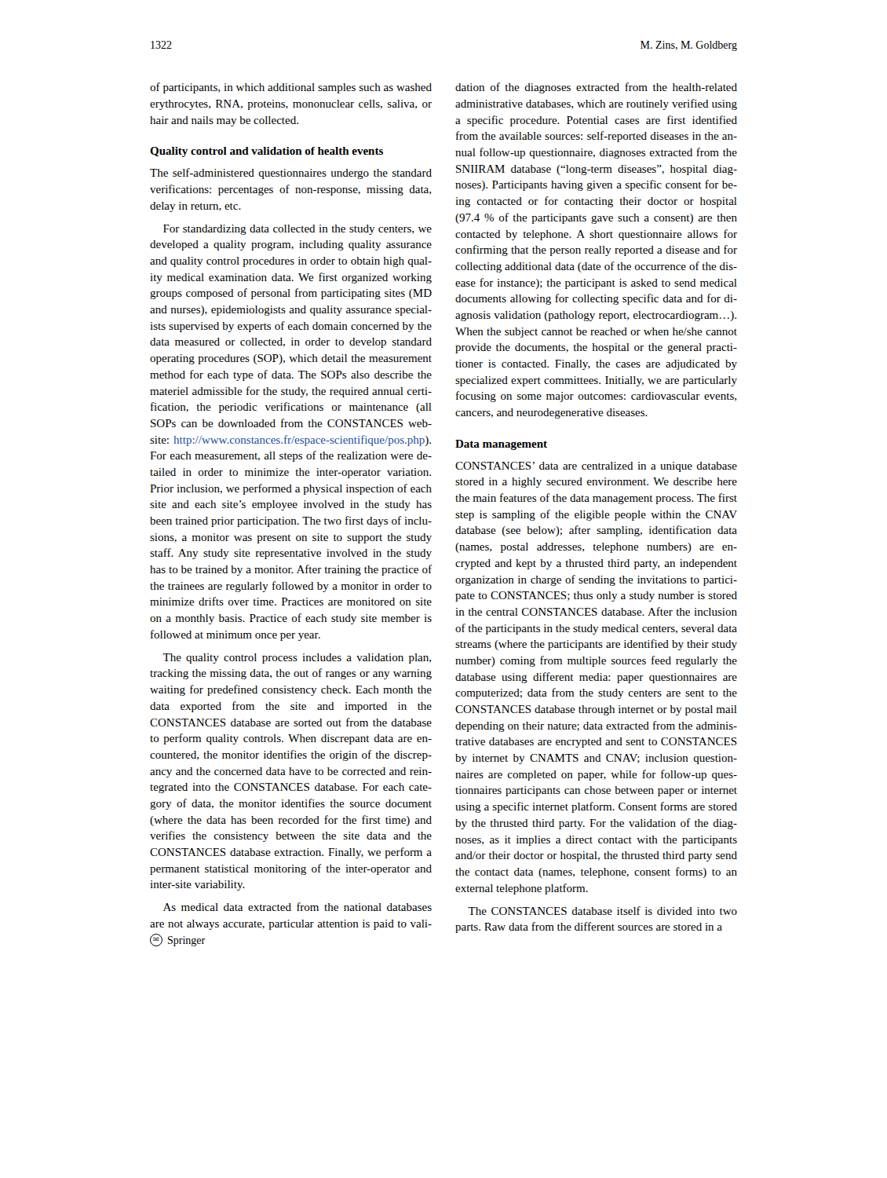1322 M. Zins, M. Goldberg
of participants, in which additional samples such as washed erythrocytes, RNA, proteins, mononuclear cells, saliva, or hair and nails may be collected.
Quality control and validation of health events
The self-administered questionnaires undergo the standard verifications: percentages of non-response, missing data, delay in return, etc.
For standardizing data collected in the study centers, we developed a quality program, including quality assurance and quality control procedures in order to obtain high quality medical examination data. We first organized working groups composed of personal from participating sites (MD and nurses), epidemiologists and quality assurance specialists supervised by experts of each domain concerned by the data measured or collected, in order to develop standard operating procedures (SOP), which detail the measurement method for each type of data. The SOPs also describe the materiel admissible for the study, the required annual certification, the periodic verifications or maintenance (all SOPs can be downloaded from the CONSTANCES website: http://www.constances.fr/espace-scientifique/pos.php). For each measurement, all steps of the realization were detailed in order to minimize the inter-operator variation. Prior inclusion, we performed a physical inspection of each site and each site’s employee involved in the study has been trained prior participation. The two first days of inclusions, a monitor was present on site to support the study staff. Any study site representative involved in the study has to be trained by a monitor. After training the practice of the trainees are regularly followed by a monitor in order to minimize drifts over time. Practices are monitored on site on a monthly basis. Practice of each study site member is followed at minimum once per year.
The quality control process includes a validation plan, tracking the missing data, the out of ranges or any warning waiting for predefined consistency check. Each month the data exported from the site and imported in the CONSTANCES database are sorted out from the database to perform quality controls. When discrepant data are encountered, the monitor identifies the origin of the discrepancy and the concerned data have to be corrected and reintegrated into the CONSTANCES database. For each category of data, the monitor identifies the source document (where the data has been recorded for the first time) and verifies the consistency between the site data and the CONSTANCES database extraction. Finally, we perform a permanent statistical monitoring of the inter-operator and inter-site variability.
As medical data extracted from the national databases are not always accurate, particular attention is paid to validation of the diagnoses extracted from the health-related administrative databases, which are routinely verified using a specific procedure. Potential cases are first identified from the available sources: self-reported diseases in the annual follow-up questionnaire, diagnoses extracted from the SNIIRAM database (“long-term diseases”, hospital diagnoses). Participants having given a specific consent for being contacted or for contacting their doctor or hospital (97.4 % of the participants gave such a consent) are then contacted by telephone. A short questionnaire allows for confirming that the person really reported a disease and for collecting additional data (date of the occurrence of the disease for instance); the participant is asked to send medical documents allowing for collecting specific data and for diagnosis validation (pathology report, electrocardiogram…). When the subject cannot be reached or when he/she cannot provide the documents, the hospital or the general practitioner is contacted. Finally, the cases are adjudicated by specialized expert committees. Initially, we are particularly focusing on some major outcomes: cardiovascular events, cancers, and neurodegenerative diseases.
Data management
CONSTANCES’ data are centralized in a unique database stored in a highly secured environment. We describe here the main features of the data management process. The first step is sampling of the eligible people within the CNAV database (see below); after sampling, identification data (names, postal addresses, telephone numbers) are encrypted and kept by a thrusted third party, an independent organization in charge of sending the invitations to participate to CONSTANCES; thus only a study number is stored in the central CONSTANCES database. After the inclusion of the participants in the study medical centers, several data streams (where the participants are identified by their study number) coming from multiple sources feed regularly the database using different media: paper questionnaires are computerized; data from the study centers are sent to the CONSTANCES database through internet or by postal mail depending on their nature; data extracted from the administrative databases are encrypted and sent to CONSTANCES by internet by CNAMTS and CNAV; inclusion questionnaires are completed on paper, while for follow-up questionnaires participants can chose between paper or internet using a specific internet platform. Consent forms are stored by the thrusted third party. For the validation of the diagnoses, as it implies a direct contact with the participants and/or their doctor or hospital, the thrusted third party send the contact data (names, telephone, consent forms) to an external telephone platform.
The CONSTANCES database itself is divided into two parts. Raw data from the different sources are stored in a
Springer